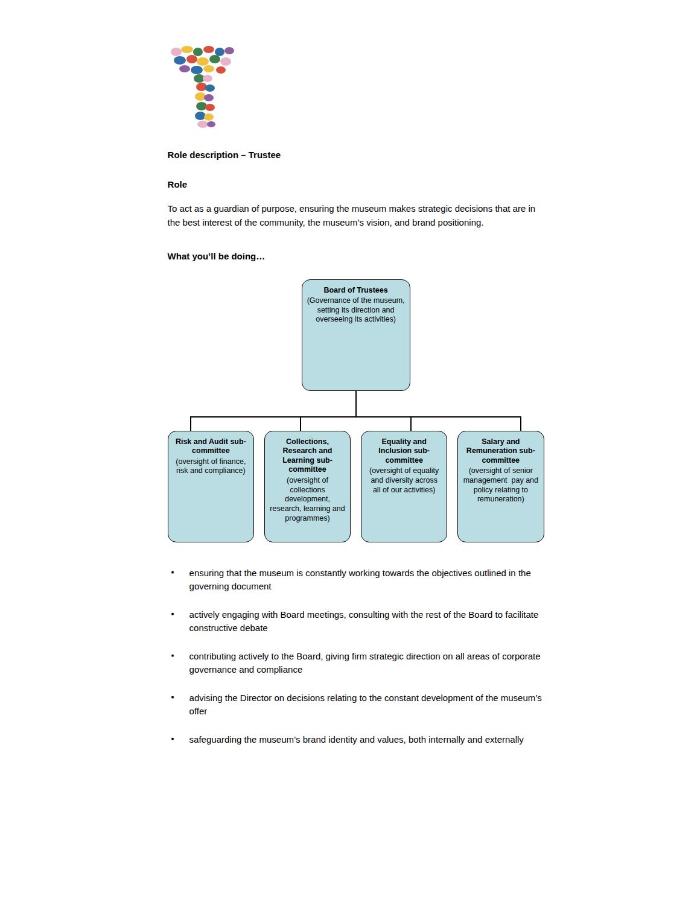Role description – Trustee
Role
To act as a guardian of purpose, ensuring the museum makes strategic decisions that are in the best interest of the community, the museum’s vision, and brand positioning.
What you’ll be doing…
Board of Trustees (Governance of the museum, setting its direction and overseeing its activities)
Risk and Audit sub-committee (oversight of finance, risk and compliance)
Collections, Research and Learning sub-committee (oversight of collections development, research, learning and programmes)
Equality and Inclusion sub-committee (oversight of equality and diversity across all of our activities)
Salary and Remuneration sub-committee (oversight of senior management pay and policy relating to remuneration)
ensuring that the museum is constantly working towards the objectives outlined in the governing document
actively engaging with Board meetings, consulting with the rest of the Board to facilitate constructive debate
contributing actively to the Board, giving firm strategic direction on all areas of corporate governance and compliance
advising the Director on decisions relating to the constant development of the museum’s offer
safeguarding the museum’s brand identity and values, both internally and externally